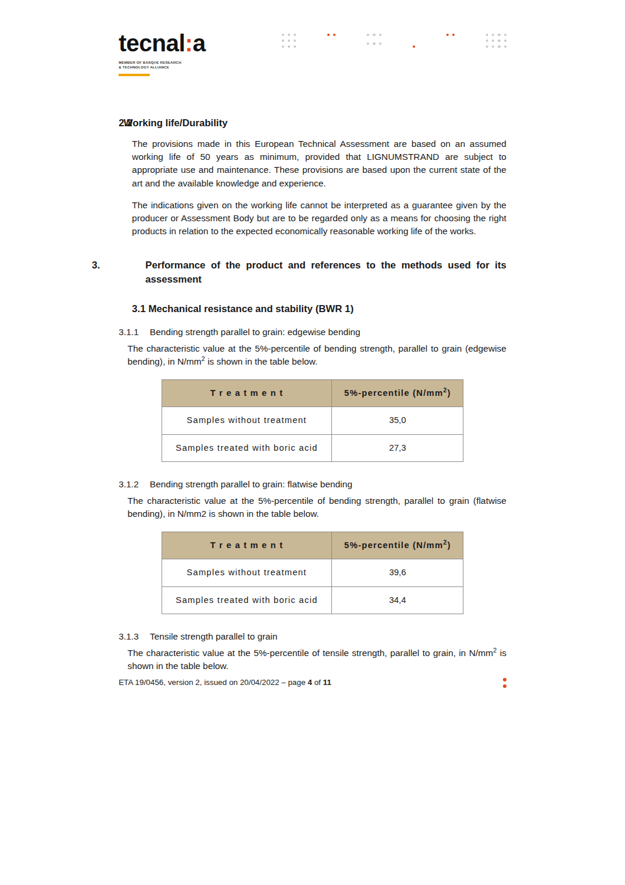tecnal: a
Member of Basque Research
& Technology Alliance
2.2 Working life/Durability
The provisions made in this European Technical Assessment are based on an assumed working life of 50 years as minimum, provided that LIGNUMSTRAND are subject to appropriate use and maintenance. These provisions are based upon the current state of the art and the available knowledge and experience.
The indications given on the working life cannot be interpreted as a guarantee given by the producer or Assessment Body but are to be regarded only as a means for choosing the right products in relation to the expected economically reasonable working life of the works.
3. Performance of the product and references to the methods used for its assessment
3.1 Mechanical resistance and stability (BWR 1)
3.1.1 Bending strength parallel to grain: edgewise bending
The characteristic value at the 5%-percentile of bending strength, parallel to grain (edgewise bending), in N/mm2 is shown in the table below.
| T r e a t m e n t | 5%-percentile (N/mm 2 ) |
| --- | --- |
| Samples without treatment | 35,0 |
| Samples treated with boric acid | 27,3 |
3.1.2 Bending strength parallel to grain: flatwise bending
The characteristic value at the 5%-percentile of bending strength, parallel to grain (flatwise bending), in N/mm2 is shown in the table below.
| T r e a t m e n t | 5%-percentile (N/mm 2 ) |
| --- | --- |
| Samples without treatment | 39,6 |
| Samples treated with boric acid | 34,4 |
3.1.3 Tensile strength parallel to grain
The characteristic value at the 5%-percentile of tensile strength, parallel to grain, in N/mm2 is shown in the table below.
ETA 19/0456, version 2, issued on 20/04/2022 – page 4 of 11